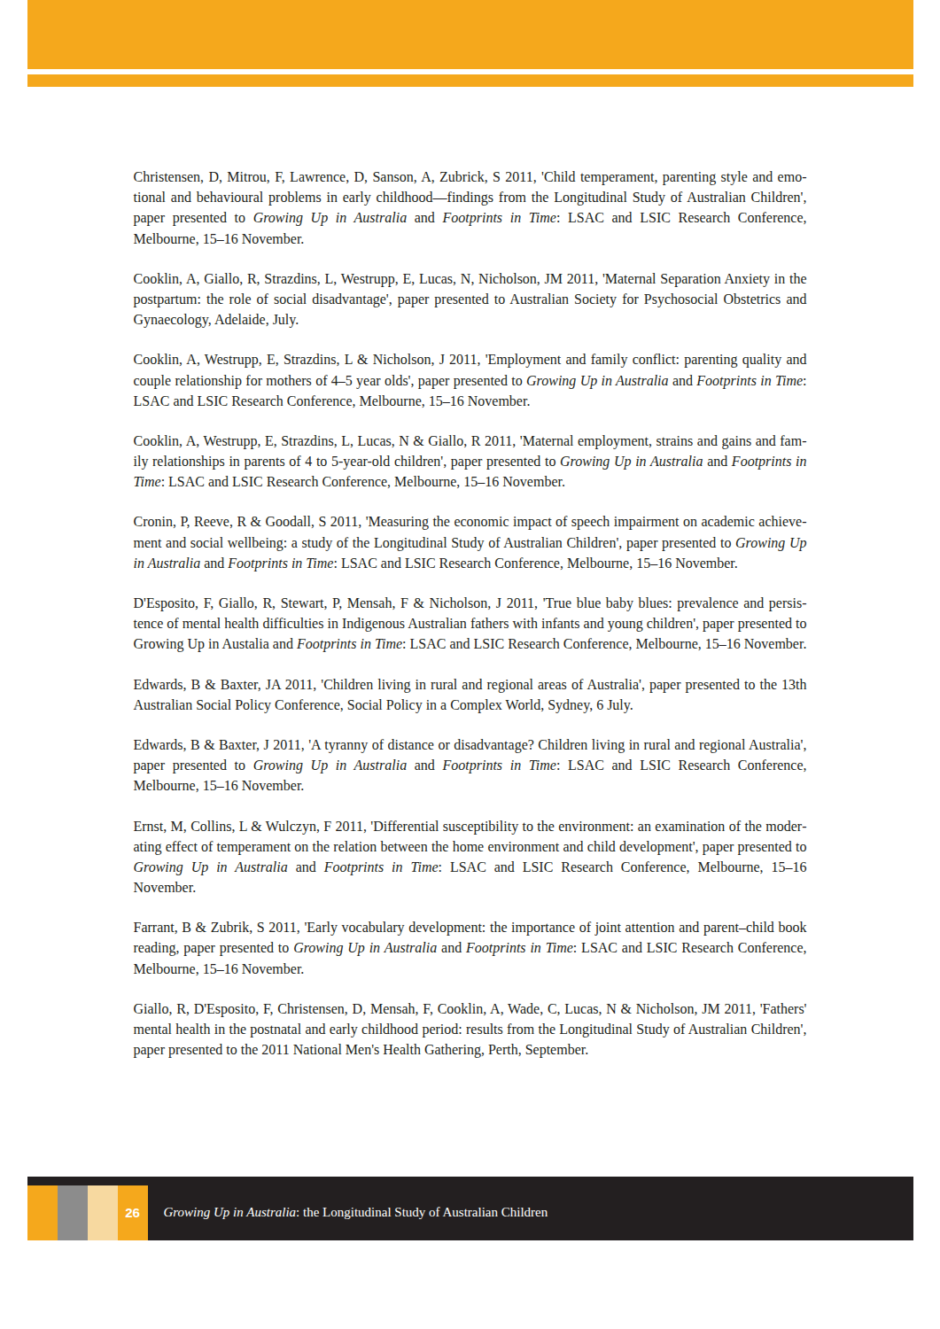Christensen, D, Mitrou, F, Lawrence, D, Sanson, A, Zubrick, S 2011, 'Child temperament, parenting style and emotional and behavioural problems in early childhood—findings from the Longitudinal Study of Australian Children', paper presented to Growing Up in Australia and Footprints in Time: LSAC and LSIC Research Conference, Melbourne, 15–16 November.
Cooklin, A, Giallo, R, Strazdins, L, Westrupp, E, Lucas, N, Nicholson, JM 2011, 'Maternal Separation Anxiety in the postpartum: the role of social disadvantage', paper presented to Australian Society for Psychosocial Obstetrics and Gynaecology, Adelaide, July.
Cooklin, A, Westrupp, E, Strazdins, L & Nicholson, J 2011, 'Employment and family conflict: parenting quality and couple relationship for mothers of 4–5 year olds', paper presented to Growing Up in Australia and Footprints in Time: LSAC and LSIC Research Conference, Melbourne, 15–16 November.
Cooklin, A, Westrupp, E, Strazdins, L, Lucas, N & Giallo, R 2011, 'Maternal employment, strains and gains and family relationships in parents of 4 to 5-year-old children', paper presented to Growing Up in Australia and Footprints in Time: LSAC and LSIC Research Conference, Melbourne, 15–16 November.
Cronin, P, Reeve, R & Goodall, S 2011, 'Measuring the economic impact of speech impairment on academic achievement and social wellbeing: a study of the Longitudinal Study of Australian Children', paper presented to Growing Up in Australia and Footprints in Time: LSAC and LSIC Research Conference, Melbourne, 15–16 November.
D'Esposito, F, Giallo, R, Stewart, P, Mensah, F & Nicholson, J 2011, 'True blue baby blues: prevalence and persistence of mental health difficulties in Indigenous Australian fathers with infants and young children', paper presented to Growing Up in Austalia and Footprints in Time: LSAC and LSIC Research Conference, Melbourne, 15–16 November.
Edwards, B & Baxter, JA 2011, 'Children living in rural and regional areas of Australia', paper presented to the 13th Australian Social Policy Conference, Social Policy in a Complex World, Sydney, 6 July.
Edwards, B & Baxter, J 2011, 'A tyranny of distance or disadvantage? Children living in rural and regional Australia', paper presented to Growing Up in Australia and Footprints in Time: LSAC and LSIC Research Conference, Melbourne, 15–16 November.
Ernst, M, Collins, L & Wulczyn, F 2011, 'Differential susceptibility to the environment: an examination of the moderating effect of temperament on the relation between the home environment and child development', paper presented to Growing Up in Australia and Footprints in Time: LSAC and LSIC Research Conference, Melbourne, 15–16 November.
Farrant, B & Zubrik, S 2011, 'Early vocabulary development: the importance of joint attention and parent–child book reading, paper presented to Growing Up in Australia and Footprints in Time: LSAC and LSIC Research Conference, Melbourne, 15–16 November.
Giallo, R, D'Esposito, F, Christensen, D, Mensah, F, Cooklin, A, Wade, C, Lucas, N & Nicholson, JM 2011, 'Fathers' mental health in the postnatal and early childhood period: results from the Longitudinal Study of Australian Children', paper presented to the 2011 National Men's Health Gathering, Perth, September.
26
Growing Up in Australia: the Longitudinal Study of Australian Children